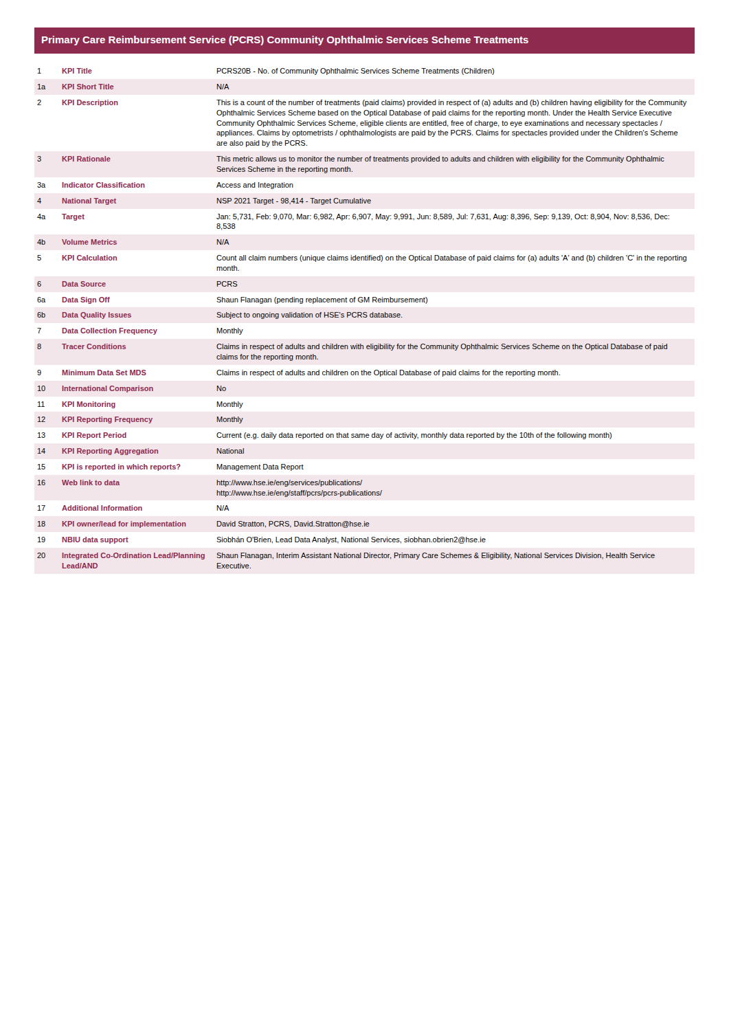Primary Care Reimbursement Service (PCRS) Community Ophthalmic Services Scheme Treatments
| 1 | KPI Title | PCRS20B - No. of Community Ophthalmic Services Scheme Treatments (Children) |
| 1a | KPI Short Title | N/A |
| 2 | KPI Description | This is a count of the number of treatments (paid claims) provided in respect of (a) adults and (b) children having eligibility for the Community Ophthalmic Services Scheme based on the Optical Database of paid claims for the reporting month. Under the Health Service Executive Community Ophthalmic Services Scheme, eligible clients are entitled, free of charge, to eye examinations and necessary spectacles / appliances. Claims by optometrists / ophthalmologists are paid by the PCRS. Claims for spectacles provided under the Children's Scheme are also paid by the PCRS. |
| 3 | KPI Rationale | This metric allows us to monitor the number of treatments provided to adults and children with eligibility for the Community Ophthalmic Services Scheme in the reporting month. |
| 3a | Indicator Classification | Access and Integration |
| 4 | National Target | NSP 2021 Target - 98,414 - Target Cumulative |
| 4a | Target | Jan: 5,731, Feb: 9,070, Mar: 6,982, Apr: 6,907, May: 9,991, Jun: 8,589, Jul: 7,631, Aug: 8,396, Sep: 9,139, Oct: 8,904, Nov: 8,536, Dec: 8,538 |
| 4b | Volume Metrics | N/A |
| 5 | KPI Calculation | Count all claim numbers (unique claims identified) on the Optical Database of paid claims for (a) adults 'A' and (b) children 'C' in the reporting month. |
| 6 | Data Source | PCRS |
| 6a | Data Sign Off | Shaun Flanagan (pending replacement of GM Reimbursement) |
| 6b | Data Quality Issues | Subject to ongoing validation of HSE's PCRS database. |
| 7 | Data Collection Frequency | Monthly |
| 8 | Tracer Conditions | Claims in respect of adults and children with eligibility for the Community Ophthalmic Services Scheme on the Optical Database of paid claims for the reporting month. |
| 9 | Minimum Data Set MDS | Claims in respect of adults and children on the Optical Database of paid claims for the reporting month. |
| 10 | International Comparison | No |
| 11 | KPI Monitoring | Monthly |
| 12 | KPI Reporting Frequency | Monthly |
| 13 | KPI Report Period | Current (e.g. daily data reported on that same day of activity, monthly data reported by the 10th of the following month) |
| 14 | KPI Reporting Aggregation | National |
| 15 | KPI is reported in which reports? | Management Data Report |
| 16 | Web link to data | http://www.hse.ie/eng/services/publications/ http://www.hse.ie/eng/staff/pcrs/pcrs-publications/ |
| 17 | Additional Information | N/A |
| 18 | KPI owner/lead for implementation | David Stratton, PCRS, David.Stratton@hse.ie |
| 19 | NBIU data support | Siobhán O'Brien, Lead Data Analyst, National Services, siobhan.obrien2@hse.ie |
| 20 | Integrated Co-Ordination Lead/Planning Lead/AND | Shaun Flanagan, Interim Assistant National Director, Primary Care Schemes & Eligibility, National Services Division, Health Service Executive. |